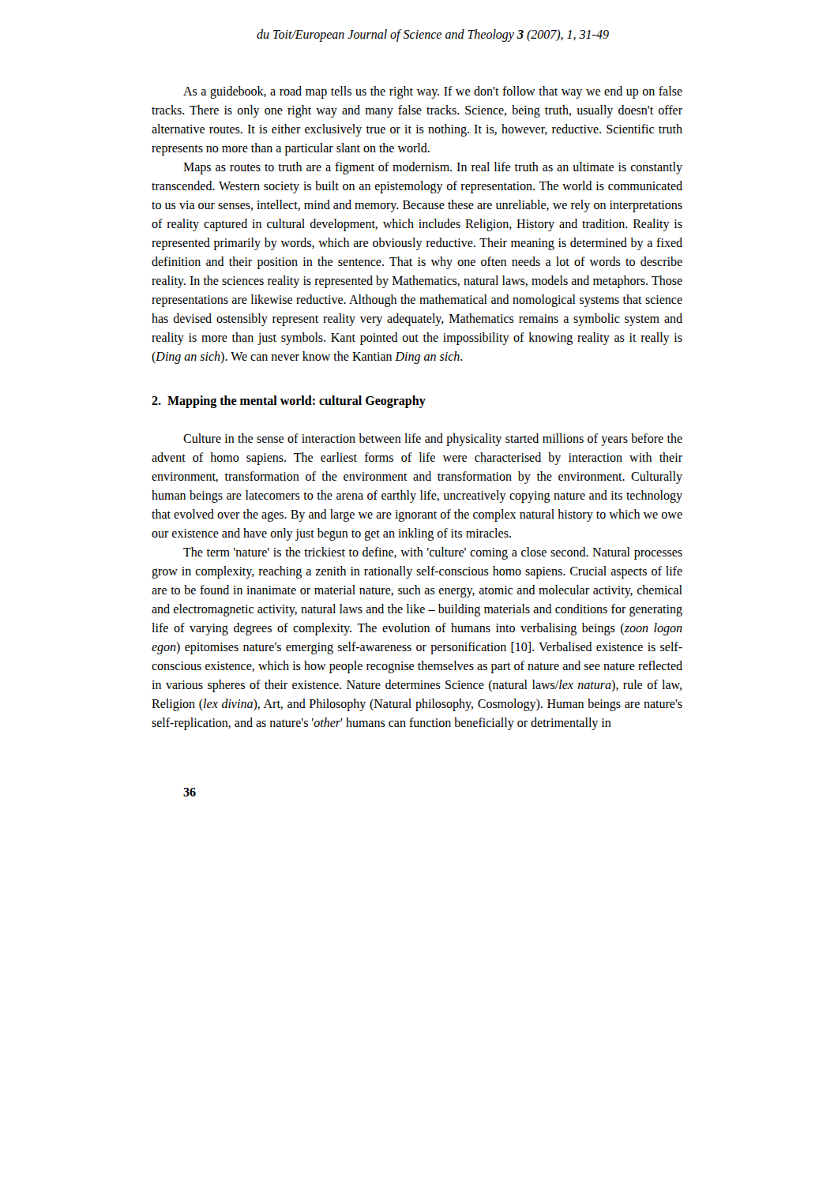du Toit/European Journal of Science and Theology 3 (2007), 1, 31-49
As a guidebook, a road map tells us the right way. If we don't follow that way we end up on false tracks. There is only one right way and many false tracks. Science, being truth, usually doesn't offer alternative routes. It is either exclusively true or it is nothing. It is, however, reductive. Scientific truth represents no more than a particular slant on the world.
Maps as routes to truth are a figment of modernism. In real life truth as an ultimate is constantly transcended. Western society is built on an epistemology of representation. The world is communicated to us via our senses, intellect, mind and memory. Because these are unreliable, we rely on interpretations of reality captured in cultural development, which includes Religion, History and tradition. Reality is represented primarily by words, which are obviously reductive. Their meaning is determined by a fixed definition and their position in the sentence. That is why one often needs a lot of words to describe reality. In the sciences reality is represented by Mathematics, natural laws, models and metaphors. Those representations are likewise reductive. Although the mathematical and nomological systems that science has devised ostensibly represent reality very adequately, Mathematics remains a symbolic system and reality is more than just symbols. Kant pointed out the impossibility of knowing reality as it really is (Ding an sich). We can never know the Kantian Ding an sich.
2. Mapping the mental world: cultural Geography
Culture in the sense of interaction between life and physicality started millions of years before the advent of homo sapiens. The earliest forms of life were characterised by interaction with their environment, transformation of the environment and transformation by the environment. Culturally human beings are latecomers to the arena of earthly life, uncreatively copying nature and its technology that evolved over the ages. By and large we are ignorant of the complex natural history to which we owe our existence and have only just begun to get an inkling of its miracles.
The term 'nature' is the trickiest to define, with 'culture' coming a close second. Natural processes grow in complexity, reaching a zenith in rationally self-conscious homo sapiens. Crucial aspects of life are to be found in inanimate or material nature, such as energy, atomic and molecular activity, chemical and electromagnetic activity, natural laws and the like – building materials and conditions for generating life of varying degrees of complexity. The evolution of humans into verbalising beings (zoon logon egon) epitomises nature's emerging self-awareness or personification [10]. Verbalised existence is self-conscious existence, which is how people recognise themselves as part of nature and see nature reflected in various spheres of their existence. Nature determines Science (natural laws/lex natura), rule of law, Religion (lex divina), Art, and Philosophy (Natural philosophy, Cosmology). Human beings are nature's self-replication, and as nature's 'other' humans can function beneficially or detrimentally in
36